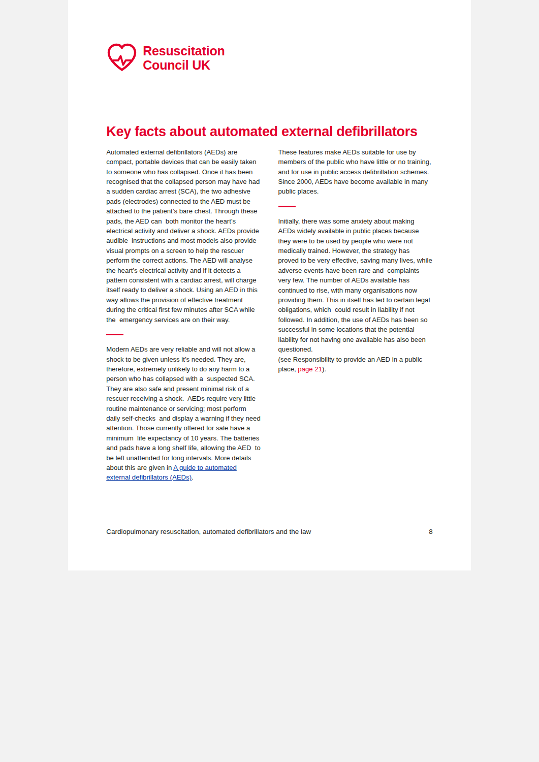Resuscitation
Council UK
Key facts about automated external defibrillators
Automated external defibrillators (AEDs) are compact, portable devices that can be easily taken to someone who has collapsed. Once it has been recognised that the collapsed person may have had a sudden cardiac arrest (SCA), the two adhesive pads (electrodes) connected to the AED must be attached to the patient’s bare chest. Through these pads, the AED can both monitor the heart’s electrical activity and deliver a shock. AEDs provide audible instructions and most models also provide visual prompts on a screen to help the rescuer perform the correct actions. The AED will analyse the heart’s electrical activity and if it detects a pattern consistent with a cardiac arrest, will charge itself ready to deliver a shock. Using an AED in this way allows the provision of effective treatment during the critical first few minutes after SCA while the emergency services are on their way.
Modern AEDs are very reliable and will not allow a shock to be given unless it’s needed. They are, therefore, extremely unlikely to do any harm to a person who has collapsed with a suspected SCA. They are also safe and present minimal risk of a rescuer receiving a shock. AEDs require very little routine maintenance or servicing; most perform daily self-checks and display a warning if they need attention. Those currently offered for sale have a minimum life expectancy of 10 years. The batteries and pads have a long shelf life, allowing the AED to be left unattended for long intervals. More details about this are given in A guide to automated external defibrillators (AEDs).
These features make AEDs suitable for use by members of the public who have little or no training, and for use in public access defibrillation schemes. Since 2000, AEDs have become available in many public places.
Initially, there was some anxiety about making AEDs widely available in public places because they were to be used by people who were not medically trained. However, the strategy has proved to be very effective, saving many lives, while adverse events have been rare and complaints very few. The number of AEDs available has continued to rise, with many organisations now providing them. This in itself has led to certain legal obligations, which could result in liability if not followed. In addition, the use of AEDs has been so successful in some locations that the potential liability for not having one available has also been questioned.
(see Responsibility to provide an AED in a public place, page 21).
Cardiopulmonary resuscitation, automated defibrillators and the law 8